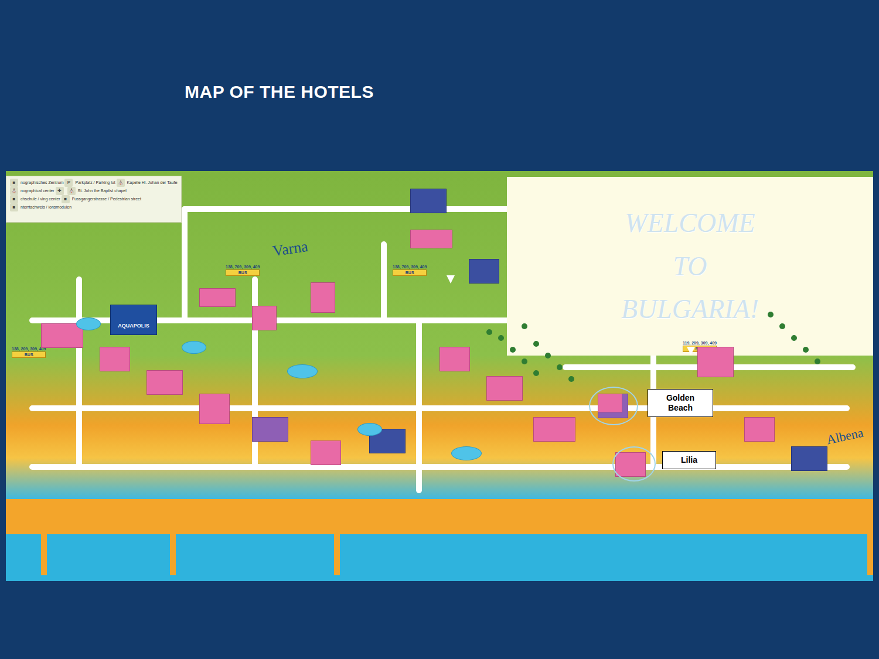MAP OF THE HOTELS
■nographisches Zentrum PParkplatz / Parking lot ⛪Kapelle Hl. Johan der Taufer
⛪nographical center ✚ ⛪St. John the Baptist chapel
■chschule / ving center ■Fussgangerstrasse / Pedestrian street
■nterrtachweis / ionsmodulen
WELCOME
TO
BULGARIA!
Varna
Albena
AQUAPOLIS
138, 709, 309, 409BUS
138, 709, 309, 409BUS
138, 209, 309, 409BUS
119, 209, 309, 409BUS
Golden
Beach
Lilia